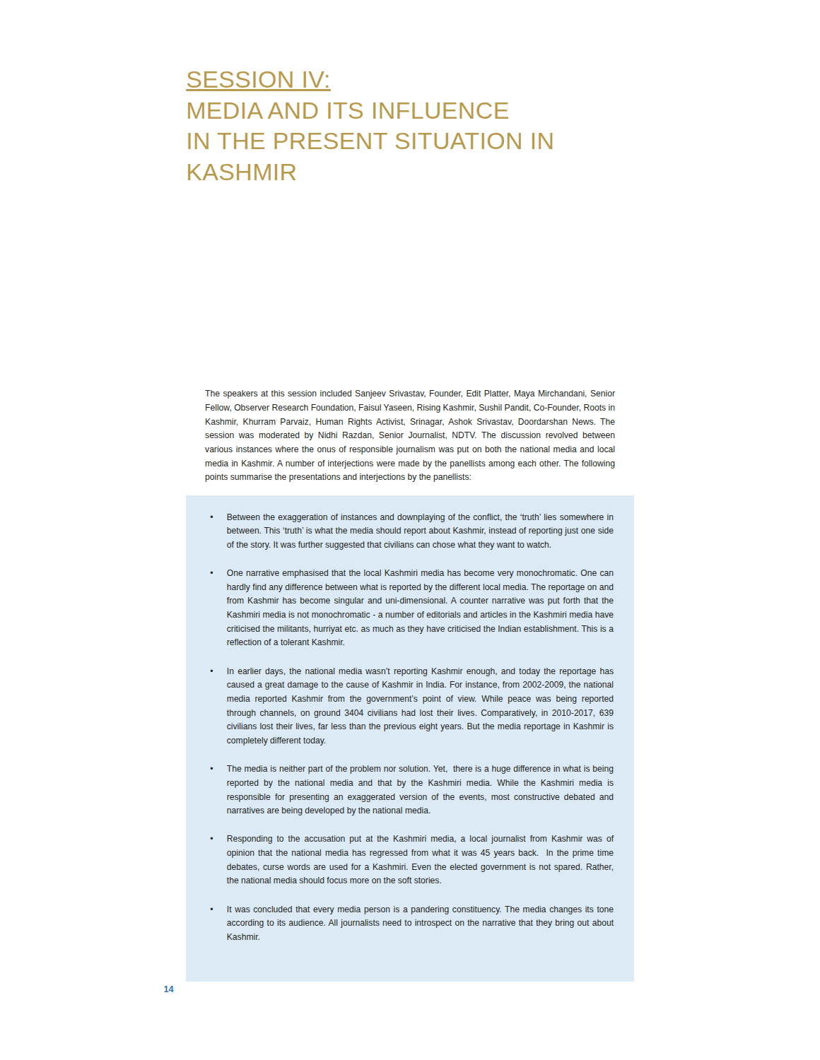Session IV:
Media and its Influence
in the Present Situation in Kashmir
The speakers at this session included Sanjeev Srivastav, Founder, Edit Platter, Maya Mirchandani, Senior Fellow, Observer Research Foundation, Faisul Yaseen, Rising Kashmir, Sushil Pandit, Co-Founder, Roots in Kashmir, Khurram Parvaiz, Human Rights Activist, Srinagar, Ashok Srivastav, Doordarshan News. The session was moderated by Nidhi Razdan, Senior Journalist, NDTV. The discussion revolved between various instances where the onus of responsible journalism was put on both the national media and local media in Kashmir. A number of interjections were made by the panellists among each other. The following points summarise the presentations and interjections by the panellists:
Between the exaggeration of instances and downplaying of the conflict, the ‘truth’ lies somewhere in between. This ‘truth’ is what the media should report about Kashmir, instead of reporting just one side of the story. It was further suggested that civilians can chose what they want to watch.
One narrative emphasised that the local Kashmiri media has become very monochromatic. One can hardly find any difference between what is reported by the different local media. The reportage on and from Kashmir has become singular and uni-dimensional. A counter narrative was put forth that the Kashmiri media is not monochromatic - a number of editorials and articles in the Kashmiri media have criticised the militants, hurriyat etc. as much as they have criticised the Indian establishment. This is a reflection of a tolerant Kashmir.
In earlier days, the national media wasn’t reporting Kashmir enough, and today the reportage has caused a great damage to the cause of Kashmir in India. For instance, from 2002-2009, the national media reported Kashmir from the government’s point of view. While peace was being reported through channels, on ground 3404 civilians had lost their lives. Comparatively, in 2010-2017, 639 civilians lost their lives, far less than the previous eight years. But the media reportage in Kashmir is completely different today.
The media is neither part of the problem nor solution. Yet, there is a huge difference in what is being reported by the national media and that by the Kashmiri media. While the Kashmiri media is responsible for presenting an exaggerated version of the events, most constructive debated and narratives are being developed by the national media.
Responding to the accusation put at the Kashmiri media, a local journalist from Kashmir was of opinion that the national media has regressed from what it was 45 years back. In the prime time debates, curse words are used for a Kashmiri. Even the elected government is not spared. Rather, the national media should focus more on the soft stories.
It was concluded that every media person is a pandering constituency. The media changes its tone according to its audience. All journalists need to introspect on the narrative that they bring out about Kashmir.
14